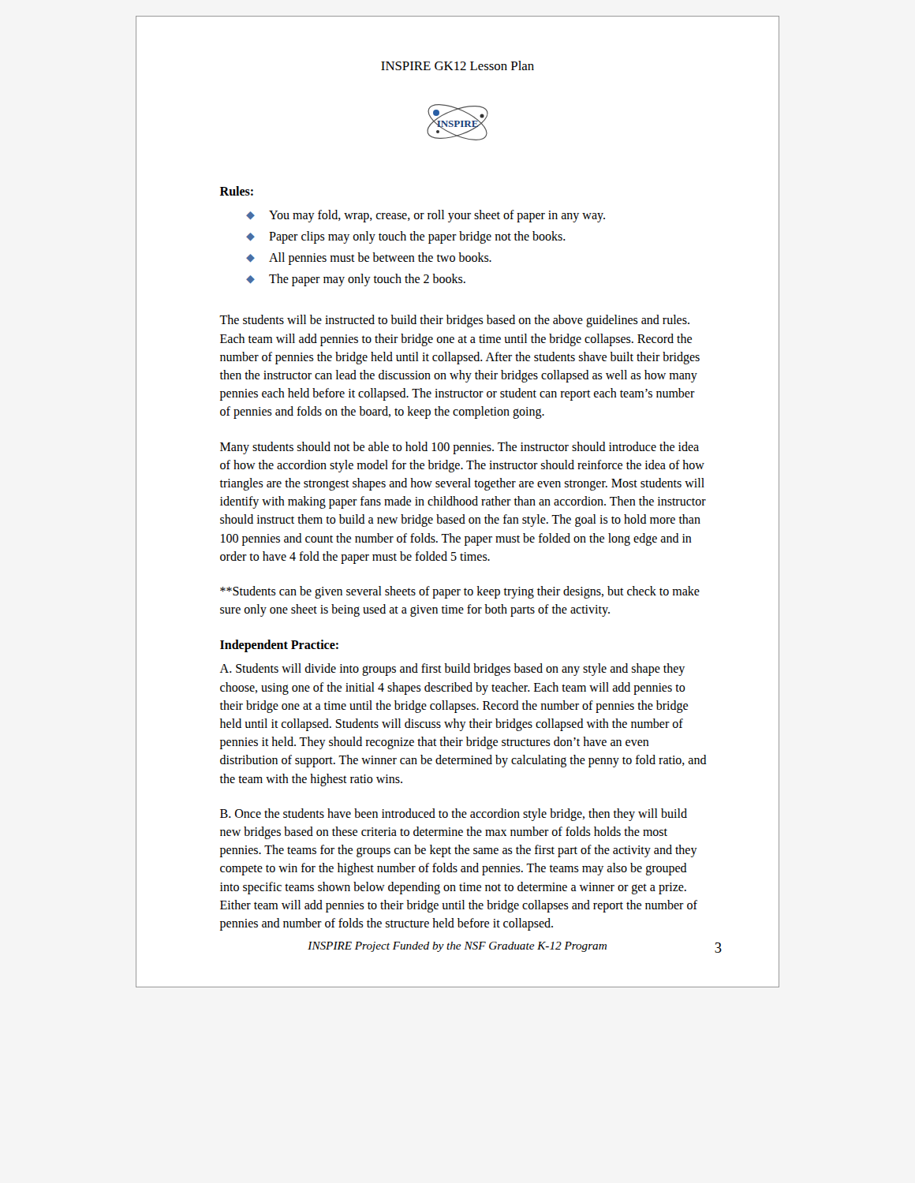INSPIRE GK12 Lesson Plan
INSPIRE
Rules:
You may fold, wrap, crease, or roll your sheet of paper in any way.
Paper clips may only touch the paper bridge not the books.
All pennies must be between the two books.
The paper may only touch the 2 books.
The students will be instructed to build their bridges based on the above guidelines and rules. Each team will add pennies to their bridge one at a time until the bridge collapses. Record the number of pennies the bridge held until it collapsed. After the students shave built their bridges then the instructor can lead the discussion on why their bridges collapsed as well as how many pennies each held before it collapsed. The instructor or student can report each team’s number of pennies and folds on the board, to keep the completion going.
Many students should not be able to hold 100 pennies. The instructor should introduce the idea of how the accordion style model for the bridge. The instructor should reinforce the idea of how triangles are the strongest shapes and how several together are even stronger. Most students will identify with making paper fans made in childhood rather than an accordion. Then the instructor should instruct them to build a new bridge based on the fan style. The goal is to hold more than 100 pennies and count the number of folds. The paper must be folded on the long edge and in order to have 4 fold the paper must be folded 5 times.
**Students can be given several sheets of paper to keep trying their designs, but check to make sure only one sheet is being used at a given time for both parts of the activity.
Independent Practice:
A. Students will divide into groups and first build bridges based on any style and shape they choose, using one of the initial 4 shapes described by teacher. Each team will add pennies to their bridge one at a time until the bridge collapses. Record the number of pennies the bridge held until it collapsed. Students will discuss why their bridges collapsed with the number of pennies it held. They should recognize that their bridge structures don’t have an even distribution of support. The winner can be determined by calculating the penny to fold ratio, and the team with the highest ratio wins.
B. Once the students have been introduced to the accordion style bridge, then they will build new bridges based on these criteria to determine the max number of folds holds the most pennies. The teams for the groups can be kept the same as the first part of the activity and they compete to win for the highest number of folds and pennies. The teams may also be grouped into specific teams shown below depending on time not to determine a winner or get a prize. Either team will add pennies to their bridge until the bridge collapses and report the number of pennies and number of folds the structure held before it collapsed.
INSPIRE Project Funded by the NSF Graduate K-12 Program 3